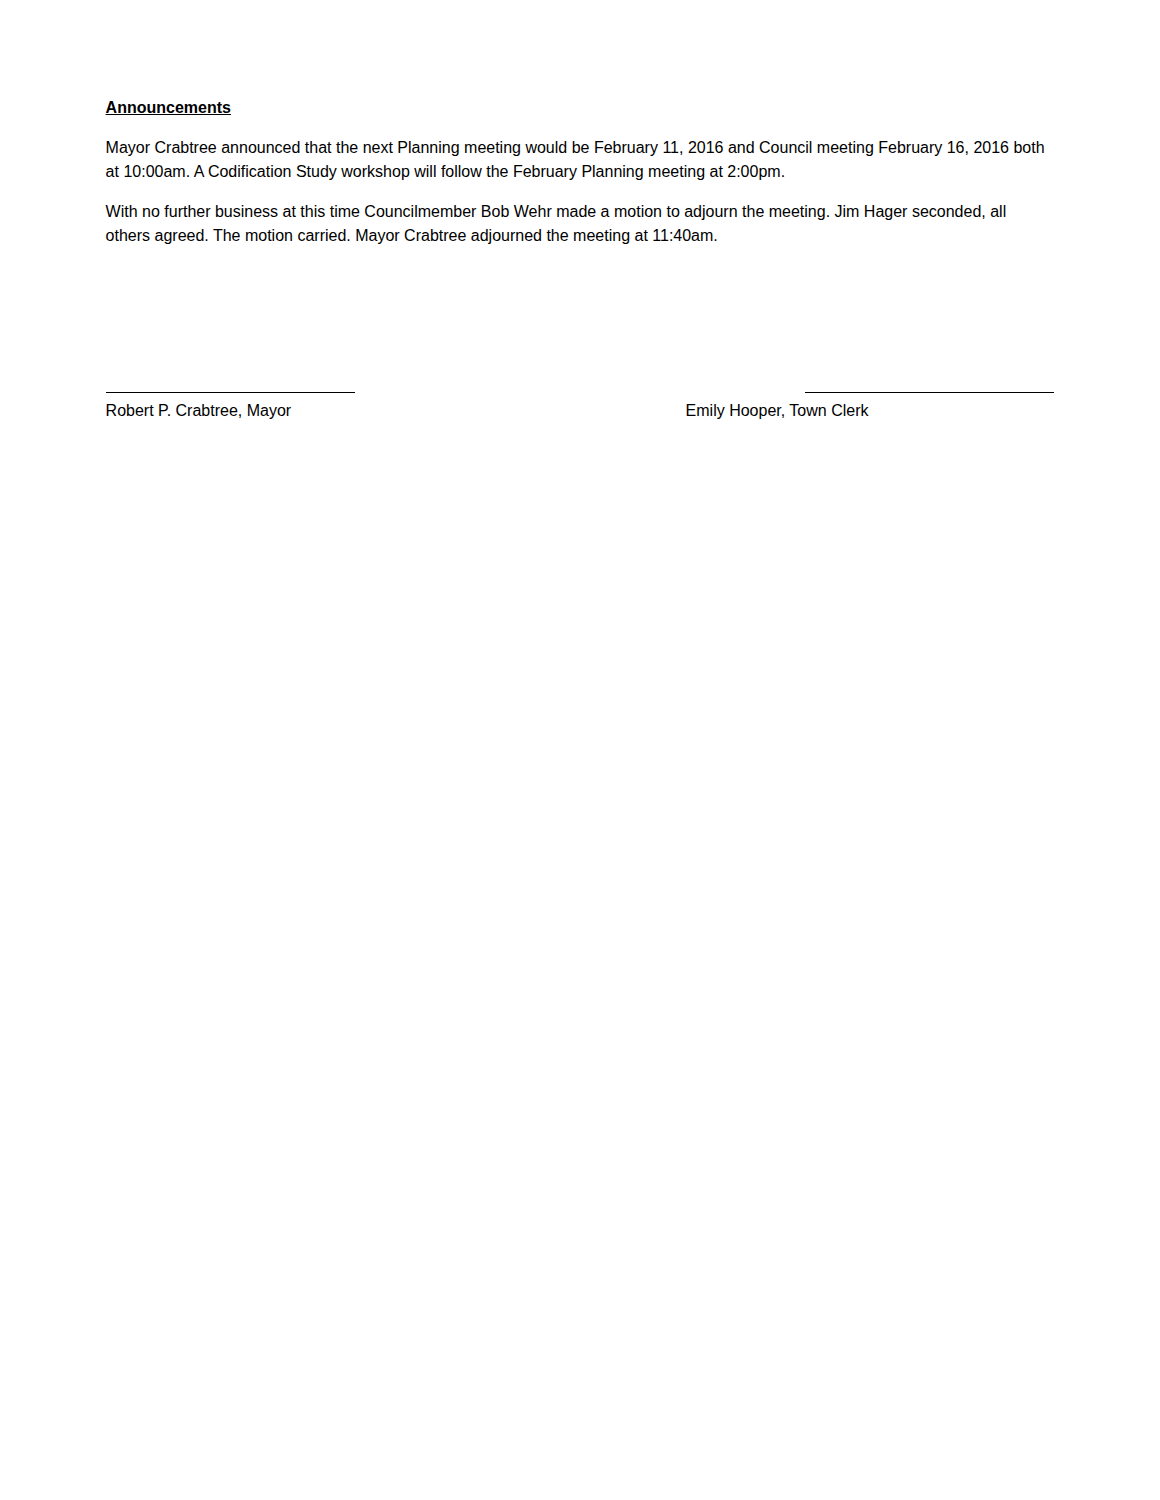Announcements
Mayor Crabtree announced that the next Planning meeting would be February 11, 2016 and Council meeting February 16, 2016 both at 10:00am. A Codification Study workshop will follow the February Planning meeting at 2:00pm.
With no further business at this time Councilmember Bob Wehr made a motion to adjourn the meeting. Jim Hager seconded, all others agreed. The motion carried. Mayor Crabtree adjourned the meeting at 11:40am.
| Robert P. Crabtree, Mayor | Emily Hooper, Town Clerk |